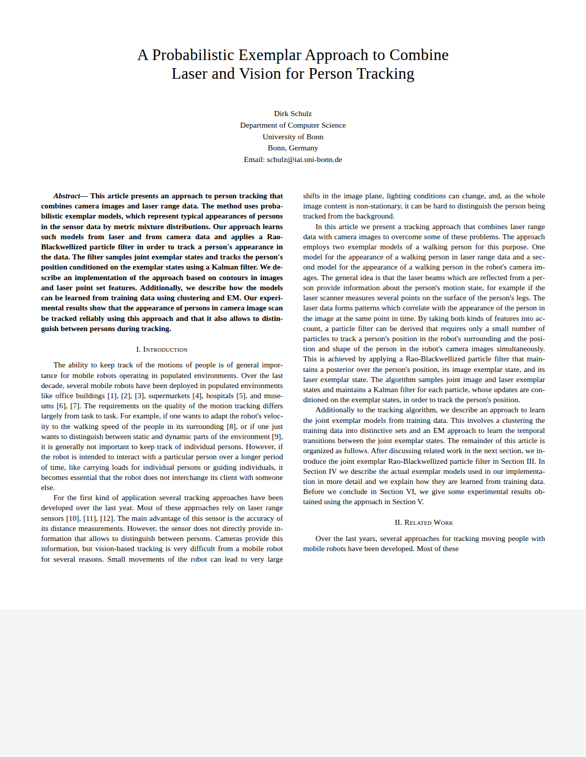A Probabilistic Exemplar Approach to Combine
Laser and Vision for Person Tracking
Dirk Schulz
Department of Computer Science
University of Bonn
Bonn, Germany
Email: schulz@iai.uni-bonn.de
Abstract— This article presents an approach to person tracking that combines camera images and laser range data. The method uses probabilistic exemplar models, which represent typical appearances of persons in the sensor data by metric mixture distributions. Our approach learns such models from laser and from camera data and applies a Rao-Blackwellized particle filter in order to track a person's appearance in the data. The filter samples joint exemplar states and tracks the person's position conditioned on the exemplar states using a Kalman filter. We describe an implementation of the approach based on contours in images and laser point set features. Additionally, we describe how the models can be learned from training data using clustering and EM. Our experimental results show that the appearance of persons in camera image scan be tracked reliably using this approach and that it also allows to distinguish between persons during tracking.
I. Introduction
The ability to keep track of the motions of people is of general importance for mobile robots operating in populated environments. Over the last decade, several mobile robots have been deployed in populated environments like office buildings [1], [2], [3], supermarkets [4], hospitals [5], and museums [6], [7]. The requirements on the quality of the motion tracking differs largely from task to task. For example, if one wants to adapt the robot's velocity to the walking speed of the people in its surrounding [8], or if one just wants to distinguish between static and dynamic parts of the environment [9], it is generally not important to keep track of individual persons. However, if the robot is intended to interact with a particular person over a longer period of time, like carrying loads for individual persons or guiding individuals, it becomes essential that the robot does not interchange its client with someone else.
For the first kind of application several tracking approaches have been developed over the last year. Most of these approaches rely on laser range sensors [10], [11], [12]. The main advantage of this sensor is the accuracy of its distance measurements. However, the sensor does not directly provide information that allows to distinguish between persons. Cameras provide this information, but vision-based tracking is very difficult from a mobile robot for several reasons. Small movements of the robot can lead to very large shifts in the image plane, lighting conditions can change, and, as the whole image content is non-stationary, it can be hard to distinguish the person being tracked from the background.
In this article we present a tracking approach that combines laser range data with camera images to overcome some of these problems. The approach employs two exemplar models of a walking person for this purpose. One model for the appearance of a walking person in laser range data and a second model for the appearance of a walking person in the robot's camera images. The general idea is that the laser beams which are reflected from a person provide information about the person's motion state, for example if the laser scanner measures several points on the surface of the person's legs. The laser data forms patterns which correlate with the appearance of the person in the image at the same point in time. By taking both kinds of features into account, a particle filter can be derived that requires only a small number of particles to track a person's position in the robot's surrounding and the position and shape of the person in the robot's camera images simultaneously. This is achieved by applying a Rao-Blackwellized particle filter that maintains a posterior over the person's position, its image exemplar state, and its laser exemplar state. The algorithm samples joint image and laser exemplar states and maintains a Kalman filter for each particle, whose updates are conditioned on the exemplar states, in order to track the person's position.
Additionally to the tracking algorithm, we describe an approach to learn the joint exemplar models from training data. This involves a clustering the training data into distinctive sets and an EM approach to learn the temporal transitions between the joint exemplar states. The remainder of this article is organized as follows. After discussing related work in the next section, we introduce the joint exemplar Rao-Blackwellized particle filter in Section III. In Section IV we describe the actual exemplar models used in our implementation in more detail and we explain how they are learned from training data. Before we conclude in Section VI, we give some experimental results obtained using the approach in Section V.
II. Related Work
Over the last years, several approaches for tracking moving people with mobile robots have been developed. Most of these